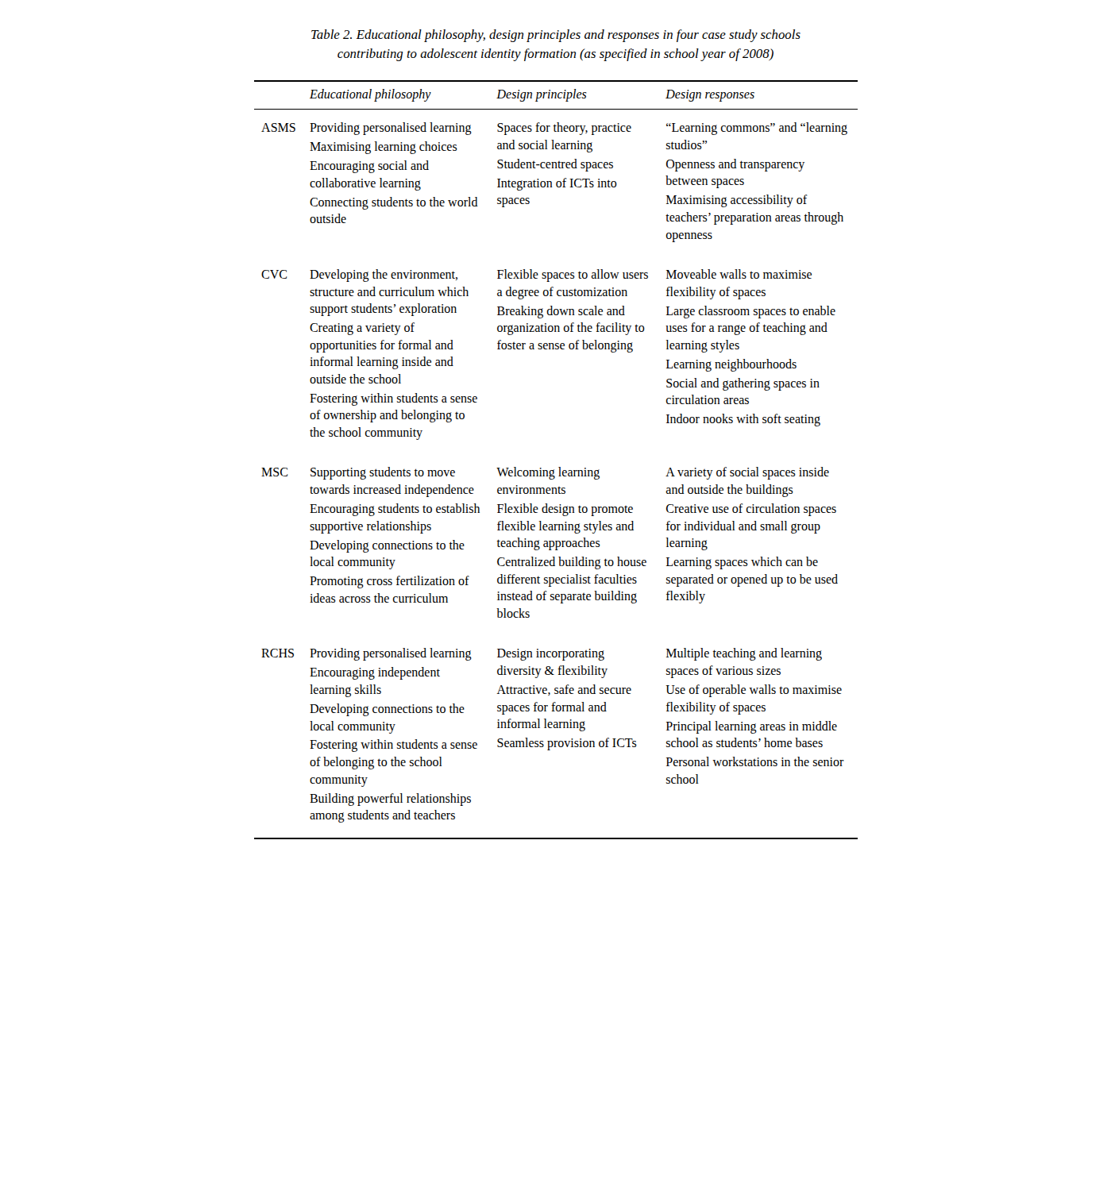Table 2. Educational philosophy, design principles and responses in four case study schools contributing to adolescent identity formation (as specified in school year of 2008)
| | Educational philosophy | Design principles | Design responses |
| --- | --- | --- | --- |
| ASMS | Providing personalised learning Maximising learning choices Encouraging social and collaborative learning Connecting students to the world outside | Spaces for theory, practice and social learning Student-centred spaces Integration of ICTs into spaces | “Learning commons” and “learning studios” Openness and transparency between spaces Maximising accessibility of teachers’ preparation areas through openness |
| CVC | Developing the environment, structure and curriculum which support students’ exploration Creating a variety of opportunities for formal and informal learning inside and outside the school Fostering within students a sense of ownership and belonging to the school community | Flexible spaces to allow users a degree of customization Breaking down scale and organization of the facility to foster a sense of belonging | Moveable walls to maximise flexibility of spaces Large classroom spaces to enable uses for a range of teaching and learning styles Learning neighbourhoods Social and gathering spaces in circulation areas Indoor nooks with soft seating |
| MSC | Supporting students to move towards increased independence Encouraging students to establish supportive relationships Developing connections to the local community Promoting cross fertilization of ideas across the curriculum | Welcoming learning environments Flexible design to promote flexible learning styles and teaching approaches Centralized building to house different specialist faculties instead of separate building blocks | A variety of social spaces inside and outside the buildings Creative use of circulation spaces for individual and small group learning Learning spaces which can be separated or opened up to be used flexibly |
| RCHS | Providing personalised learning Encouraging independent learning skills Developing connections to the local community Fostering within students a sense of belonging to the school community Building powerful relationships among students and teachers | Design incorporating diversity & flexibility Attractive, safe and secure spaces for formal and informal learning Seamless provision of ICTs | Multiple teaching and learning spaces of various sizes Use of operable walls to maximise flexibility of spaces Principal learning areas in middle school as students’ home bases Personal workstations in the senior school |